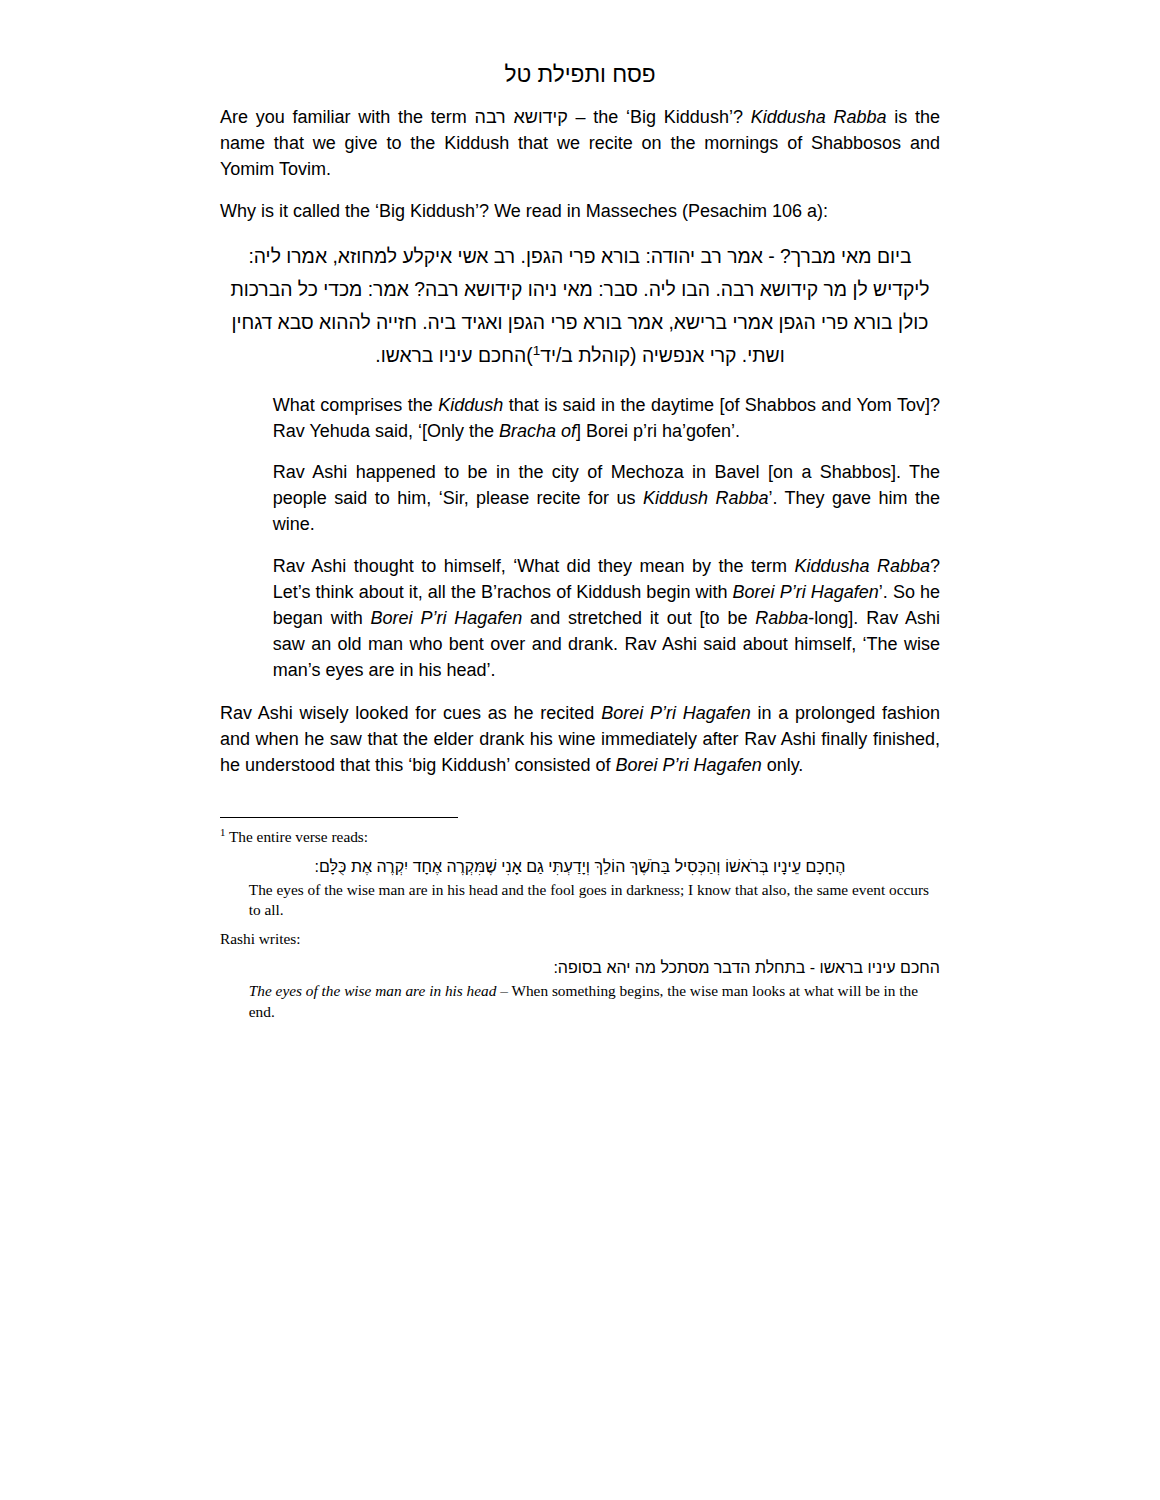פסח ותפילת טל
Are you familiar with the term קידושא רבה – the ‘Big Kiddush’? Kiddusha Rabba is the name that we give to the Kiddush that we recite on the mornings of Shabbosos and Yomim Tovim.
Why is it called the ‘Big Kiddush’? We read in Masseches (Pesachim 106 a):
ביום מאי מברך? - אמר רב יהודה: בורא פרי הגפן. רב אשי איקלע למחוזא, אמרו ליה: ליקדיש לן מר קידושא רבה. הבו ליה. סבר: מאי ניהו קידושא רבה? אמר: מכדי כל הברכות כולן בורא פרי הגפן אמרי ברישא, אמר בורא פרי הגפן ואגיד ביה. חזייה לההוא סבא דגחין ושתי. קרי אנפשיה (קוהלת ב/יד1)החכם עיניו בראשו.
What comprises the Kiddush that is said in the daytime [of Shabbos and Yom Tov]? Rav Yehuda said, ‘[Only the Bracha of] Borei p’ri ha’gofen’.
Rav Ashi happened to be in the city of Mechoza in Bavel [on a Shabbos]. The people said to him, ‘Sir, please recite for us Kiddush Rabba’. They gave him the wine.
Rav Ashi thought to himself, ‘What did they mean by the term Kiddusha Rabba? Let’s think about it, all the B’rachos of Kiddush begin with Borei P’ri Hagafen’. So he began with Borei P’ri Hagafen and stretched it out [to be Rabba-long]. Rav Ashi saw an old man who bent over and drank. Rav Ashi said about himself, ‘The wise man’s eyes are in his head’.
Rav Ashi wisely looked for cues as he recited Borei P’ri Hagafen in a prolonged fashion and when he saw that the elder drank his wine immediately after Rav Ashi finally finished, he understood that this ‘big Kiddush’ consisted of Borei P’ri Hagafen only.
1 The entire verse reads:
הֶחָכָם עֵינָיו בְּרֹאשׁוֹ וְהַכְּסִיל בַּחֹשֶׁךְ הוֹלֵךְ וְיָדַעְתִּי גַם אָנִי שֶׁמִּקְרֶה אֶחָד יִקְרֶה אֶת כֻּלָּם:
The eyes of the wise man are in his head and the fool goes in darkness; I know that also, the same event occurs to all.
Rashi writes:
החכם עיניו בראשו - בתחלת הדבר מסתכל מה יהא בסופה:
The eyes of the wise man are in his head – When something begins, the wise man looks at what will be in the end.